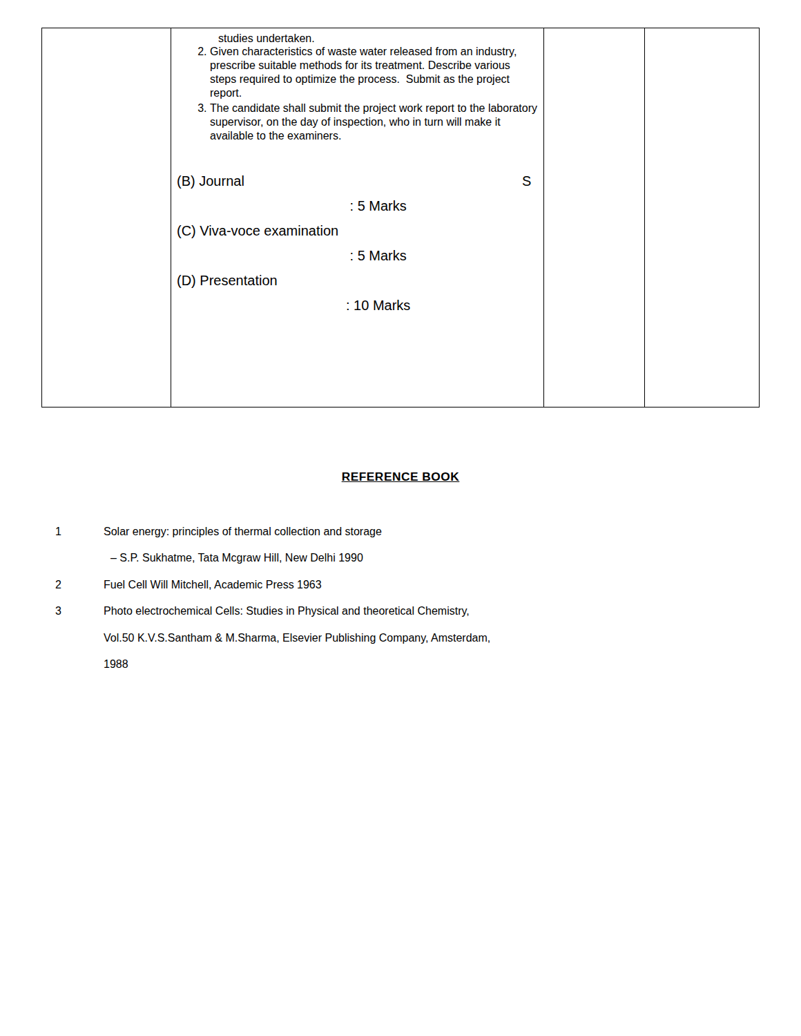| | studies undertaken. Given characteristics of waste water released from an industry, prescribe suitable methods for its treatment. Describe various steps required to optimize the process. Submit as the project report. The candidate shall submit the project work report to the laboratory supervisor, on the day of inspection, who in turn will make it available to the examiners. (B) Journal S : 5 Marks (C) Viva-voce examination : 5 Marks (D) Presentation : 10 Marks | | |
REFERENCE BOOK
1
Solar energy: principles of thermal collection and storage
– S.P. Sukhatme, Tata Mcgraw Hill, New Delhi 1990
2
Fuel Cell Will Mitchell, Academic Press 1963
3
Photo electrochemical Cells: Studies in Physical and theoretical Chemistry,
Vol.50 K.V.S.Santham & M.Sharma, Elsevier Publishing Company, Amsterdam,
1988